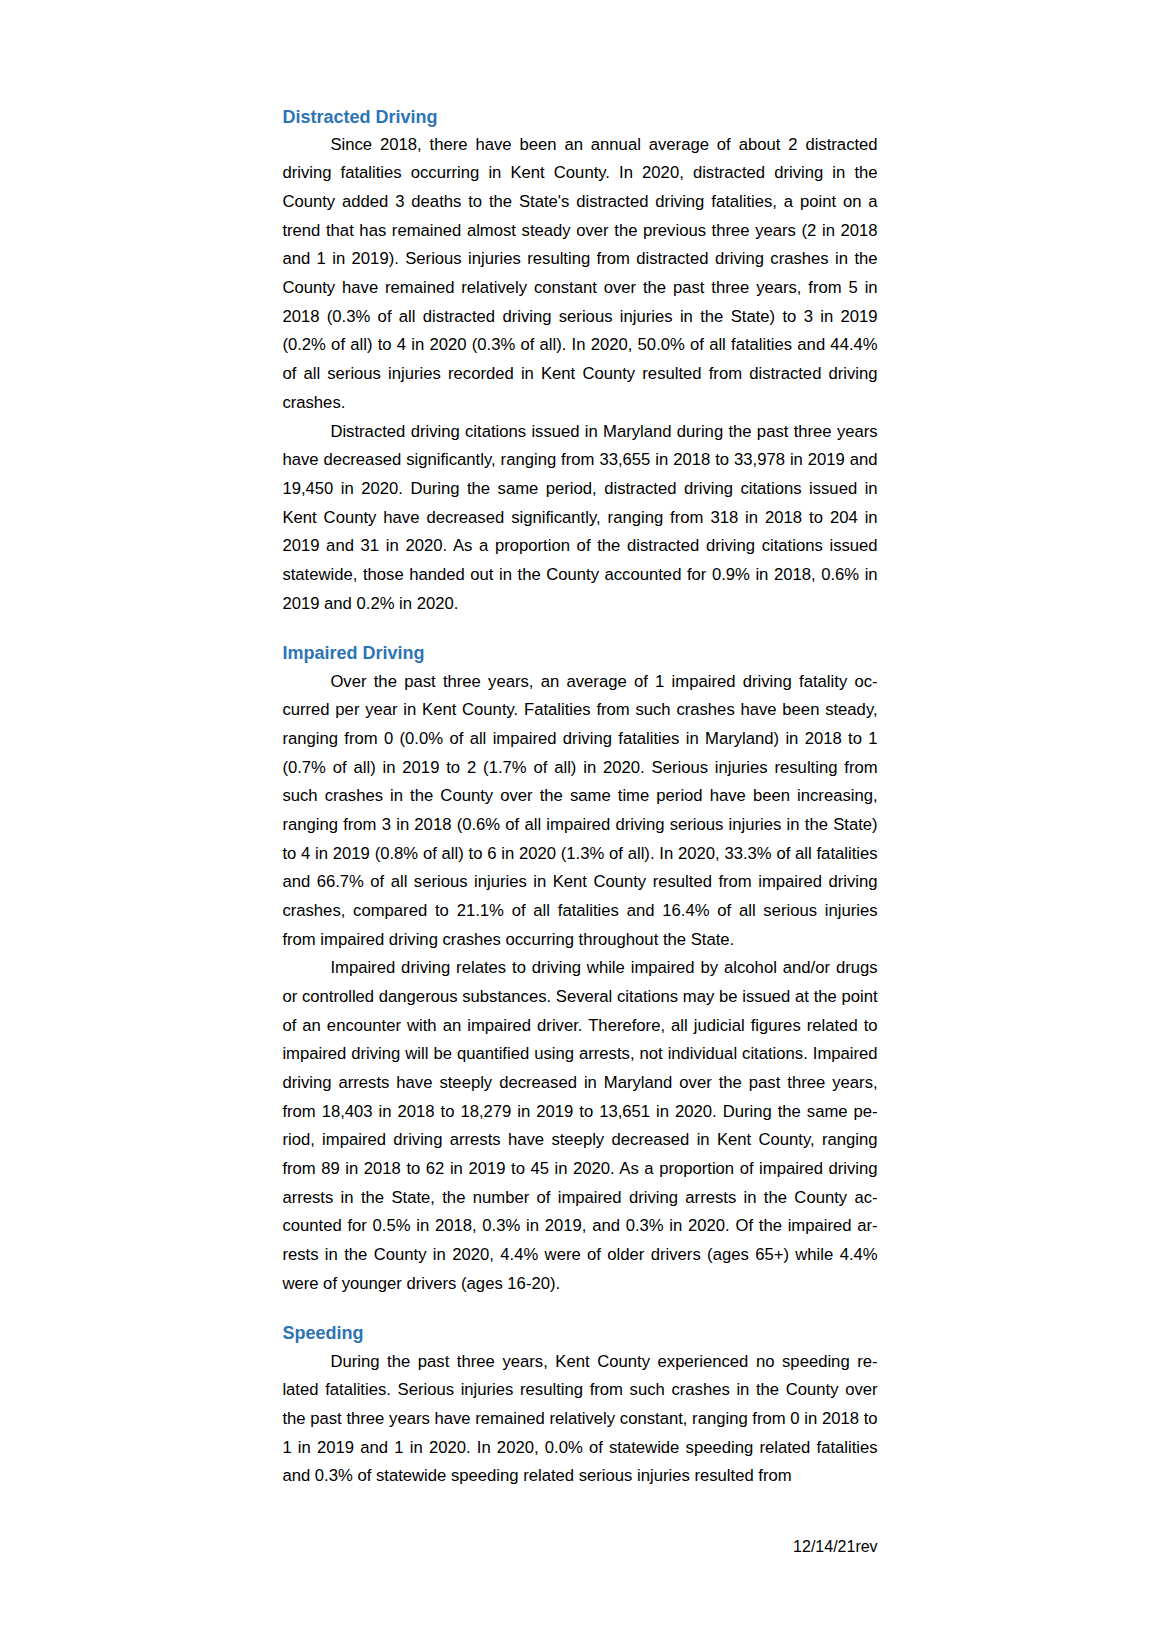Distracted Driving
Since 2018, there have been an annual average of about 2 distracted driving fatalities occurring in Kent County. In 2020, distracted driving in the County added 3 deaths to the State's distracted driving fatalities, a point on a trend that has remained almost steady over the previous three years (2 in 2018 and 1 in 2019). Serious injuries resulting from distracted driving crashes in the County have remained relatively constant over the past three years, from 5 in 2018 (0.3% of all distracted driving serious injuries in the State) to 3 in 2019 (0.2% of all) to 4 in 2020 (0.3% of all). In 2020, 50.0% of all fatalities and 44.4% of all serious injuries recorded in Kent County resulted from distracted driving crashes.
Distracted driving citations issued in Maryland during the past three years have decreased significantly, ranging from 33,655 in 2018 to 33,978 in 2019 and 19,450 in 2020. During the same period, distracted driving citations issued in Kent County have decreased significantly, ranging from 318 in 2018 to 204 in 2019 and 31 in 2020. As a proportion of the distracted driving citations issued statewide, those handed out in the County accounted for 0.9% in 2018, 0.6% in 2019 and 0.2% in 2020.
Impaired Driving
Over the past three years, an average of 1 impaired driving fatality occurred per year in Kent County. Fatalities from such crashes have been steady, ranging from 0 (0.0% of all impaired driving fatalities in Maryland) in 2018 to 1 (0.7% of all) in 2019 to 2 (1.7% of all) in 2020. Serious injuries resulting from such crashes in the County over the same time period have been increasing, ranging from 3 in 2018 (0.6% of all impaired driving serious injuries in the State) to 4 in 2019 (0.8% of all) to 6 in 2020 (1.3% of all). In 2020, 33.3% of all fatalities and 66.7% of all serious injuries in Kent County resulted from impaired driving crashes, compared to 21.1% of all fatalities and 16.4% of all serious injuries from impaired driving crashes occurring throughout the State.
Impaired driving relates to driving while impaired by alcohol and/or drugs or controlled dangerous substances. Several citations may be issued at the point of an encounter with an impaired driver. Therefore, all judicial figures related to impaired driving will be quantified using arrests, not individual citations. Impaired driving arrests have steeply decreased in Maryland over the past three years, from 18,403 in 2018 to 18,279 in 2019 to 13,651 in 2020. During the same period, impaired driving arrests have steeply decreased in Kent County, ranging from 89 in 2018 to 62 in 2019 to 45 in 2020. As a proportion of impaired driving arrests in the State, the number of impaired driving arrests in the County accounted for 0.5% in 2018, 0.3% in 2019, and 0.3% in 2020. Of the impaired arrests in the County in 2020, 4.4% were of older drivers (ages 65+) while 4.4% were of younger drivers (ages 16-20).
Speeding
During the past three years, Kent County experienced no speeding related fatalities. Serious injuries resulting from such crashes in the County over the past three years have remained relatively constant, ranging from 0 in 2018 to 1 in 2019 and 1 in 2020. In 2020, 0.0% of statewide speeding related fatalities and 0.3% of statewide speeding related serious injuries resulted from
12/14/21rev